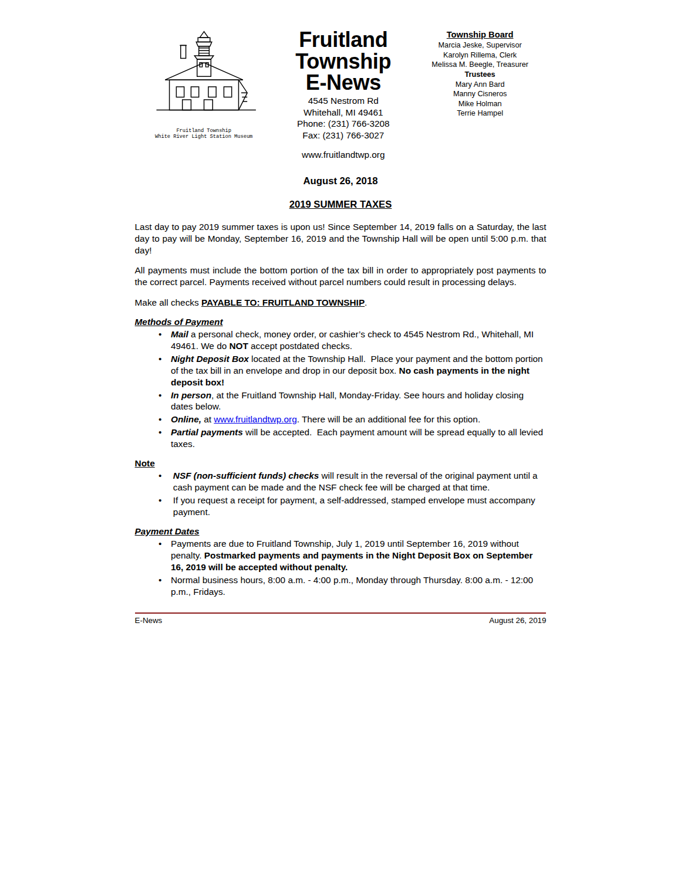Fruitland Township
White River Light Station Museum
Fruitland Township
E-News
4545 Nestrom Rd
Whitehall, MI 49461
Phone: (231) 766-3208
Fax: (231) 766-3027
www.fruitlandtwp.org
Township Board
Marcia Jeske, Supervisor
Karolyn Rillema, Clerk
Melissa M. Beegle, Treasurer
Trustees
Mary Ann Bard
Manny Cisneros
Mike Holman
Terrie Hampel
August 26, 2018
2019 SUMMER TAXES
Last day to pay 2019 summer taxes is upon us! Since September 14, 2019 falls on a Saturday, the last day to pay will be Monday, September 16, 2019 and the Township Hall will be open until 5:00 p.m. that day!
All payments must include the bottom portion of the tax bill in order to appropriately post payments to the correct parcel. Payments received without parcel numbers could result in processing delays.
Make all checks PAYABLE TO: FRUITLAND TOWNSHIP.
Methods of Payment
Mail a personal check, money order, or cashier’s check to 4545 Nestrom Rd., Whitehall, MI 49461. We do NOT accept postdated checks.
Night Deposit Box located at the Township Hall. Place your payment and the bottom portion of the tax bill in an envelope and drop in our deposit box. No cash payments in the night deposit box!
In person, at the Fruitland Township Hall, Monday-Friday. See hours and holiday closing dates below.
Online, at www.fruitlandtwp.org. There will be an additional fee for this option.
Partial payments will be accepted. Each payment amount will be spread equally to all levied taxes.
Note
NSF (non-sufficient funds) checks will result in the reversal of the original payment until a cash payment can be made and the NSF check fee will be charged at that time.
If you request a receipt for payment, a self-addressed, stamped envelope must accompany payment.
Payment Dates
Payments are due to Fruitland Township, July 1, 2019 until September 16, 2019 without penalty. Postmarked payments and payments in the Night Deposit Box on September 16, 2019 will be accepted without penalty.
Normal business hours, 8:00 a.m. - 4:00 p.m., Monday through Thursday. 8:00 a.m. - 12:00 p.m., Fridays.
E-News
August 26, 2019